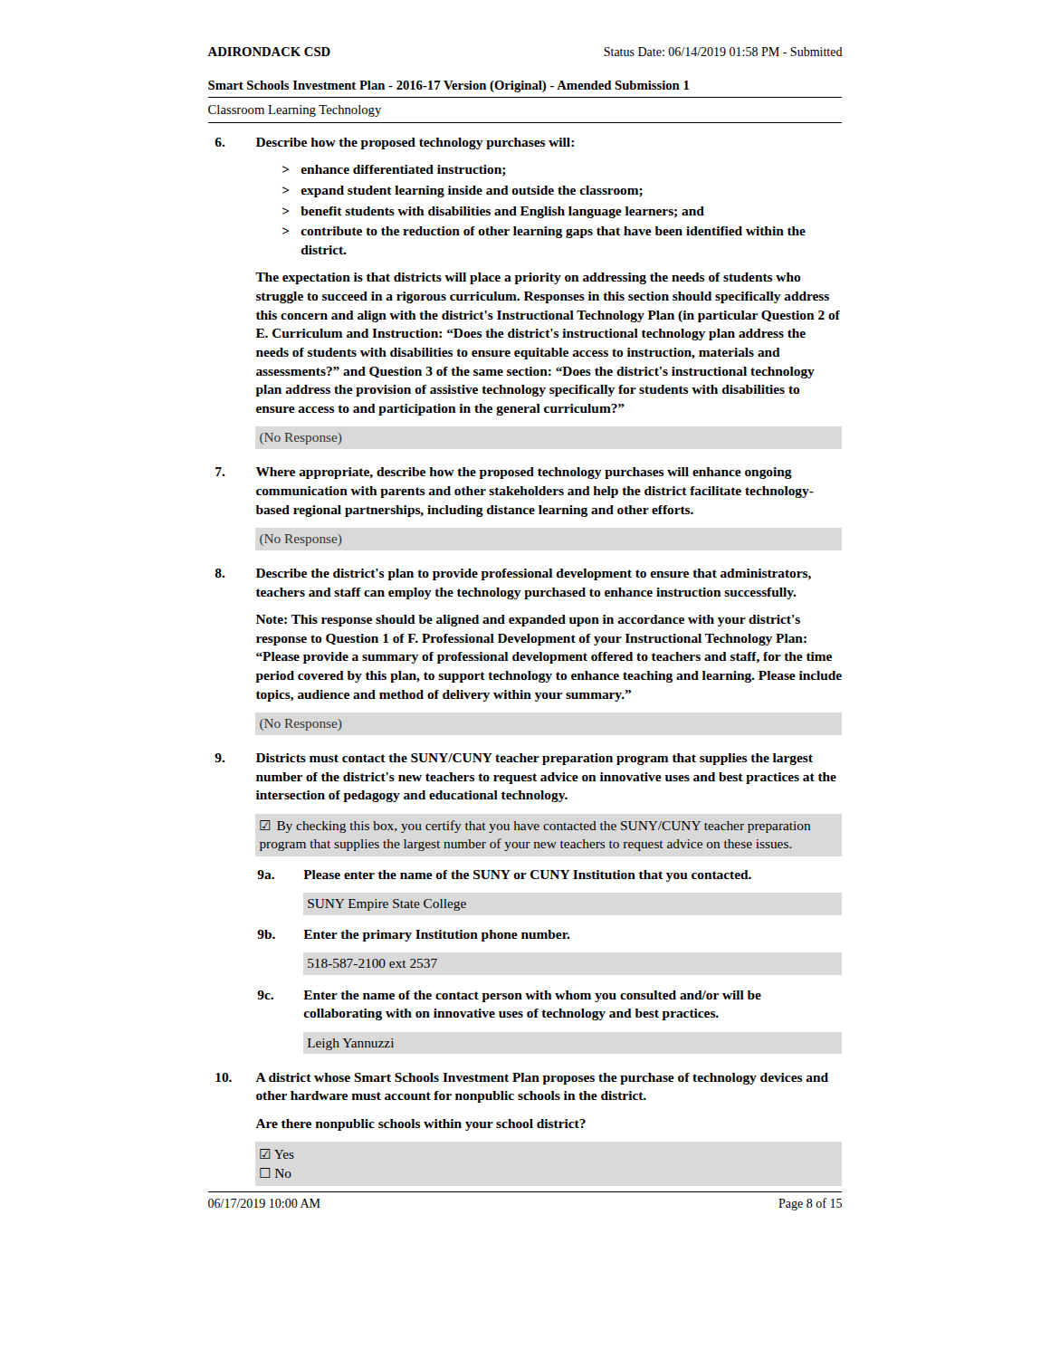ADIRONDACK CSD Status Date: 06/14/2019 01:58 PM - Submitted
Smart Schools Investment Plan - 2016-17 Version (Original) - Amended Submission 1
Classroom Learning Technology
6.
Describe how the proposed technology purchases will:
enhance differentiated instruction;
expand student learning inside and outside the classroom;
benefit students with disabilities and English language learners; and
contribute to the reduction of other learning gaps that have been identified within the district.
The expectation is that districts will place a priority on addressing the needs of students who struggle to succeed in a rigorous curriculum. Responses in this section should specifically address this concern and align with the district's Instructional Technology Plan (in particular Question 2 of E. Curriculum and Instruction: “Does the district's instructional technology plan address the needs of students with disabilities to ensure equitable access to instruction, materials and assessments?” and Question 3 of the same section: “Does the district's instructional technology plan address the provision of assistive technology specifically for students with disabilities to ensure access to and participation in the general curriculum?”
(No Response)
7.
Where appropriate, describe how the proposed technology purchases will enhance ongoing communication with parents and other stakeholders and help the district facilitate technology-based regional partnerships, including distance learning and other efforts.
(No Response)
8.
Describe the district's plan to provide professional development to ensure that administrators, teachers and staff can employ the technology purchased to enhance instruction successfully.
Note: This response should be aligned and expanded upon in accordance with your district's response to Question 1 of F. Professional Development of your Instructional Technology Plan: “Please provide a summary of professional development offered to teachers and staff, for the time period covered by this plan, to support technology to enhance teaching and learning. Please include topics, audience and method of delivery within your summary.”
(No Response)
9.
Districts must contact the SUNY/CUNY teacher preparation program that supplies the largest number of the district's new teachers to request advice on innovative uses and best practices at the intersection of pedagogy and educational technology.
☑By checking this box, you certify that you have contacted the SUNY/CUNY teacher preparation program that supplies the largest number of your new teachers to request advice on these issues.
9a.
Please enter the name of the SUNY or CUNY Institution that you contacted.
SUNY Empire State College
9b.
Enter the primary Institution phone number.
518-587-2100 ext 2537
9c.
Enter the name of the contact person with whom you consulted and/or will be collaborating with on innovative uses of technology and best practices.
Leigh Yannuzzi
10.
A district whose Smart Schools Investment Plan proposes the purchase of technology devices and other hardware must account for nonpublic schools in the district.
Are there nonpublic schools within your school district?
☑ Yes
☐ No
06/17/2019 10:00 AM Page 8 of 15